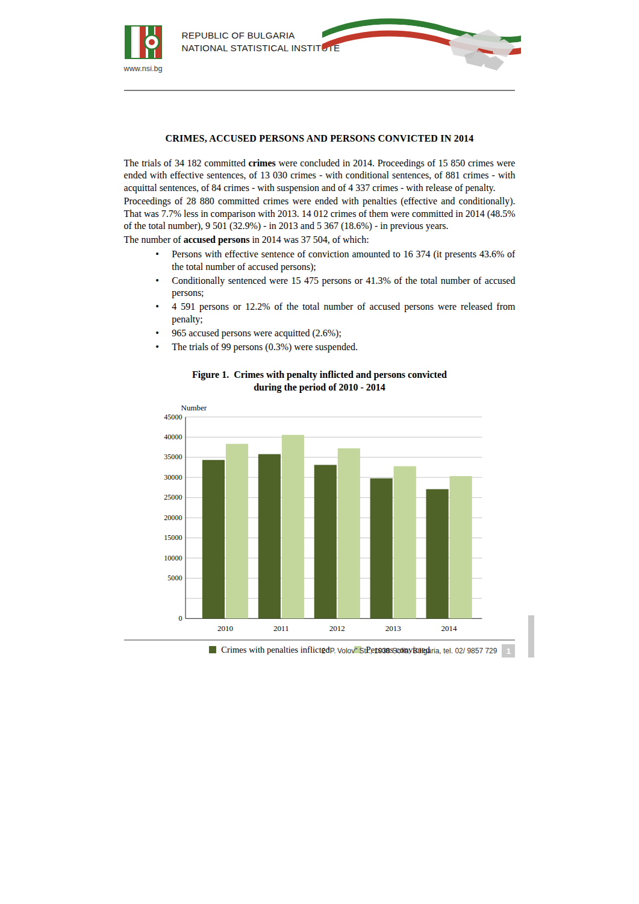REPUBLIC OF BULGARIA
NATIONAL STATISTICAL INSTITUTE
www.nsi.bg
CRIMES, ACCUSED PERSONS AND PERSONS CONVICTED IN 2014
The trials of 34 182 committed crimes were concluded in 2014. Proceedings of 15 850 crimes were ended with effective sentences, of 13 030 crimes - with conditional sentences, of 881 crimes - with acquittal sentences, of 84 crimes - with suspension and of 4 337 crimes - with release of penalty.
Proceedings of 28 880 committed crimes were ended with penalties (effective and conditionally). That was 7.7% less in comparison with 2013. 14 012 crimes of them were committed in 2014 (48.5% of the total number), 9 501 (32.9%) - in 2013 and 5 367 (18.6%) - in previous years.
The number of accused persons in 2014 was 37 504, of which:
Persons with effective sentence of conviction amounted to 16 374 (it presents 43.6% of the total number of accused persons);
Conditionally sentenced were 15 475 persons or 41.3% of the total number of accused persons;
4 591 persons or 12.2% of the total number of accused persons were released from penalty;
965 accused persons were acquitted (2.6%);
The trials of 99 persons (0.3%) were suspended.
Figure 1. Crimes with penalty inflicted and persons convicted
during the period of 2010 - 2014
Number 45000 40000 35000 30000 25000 20000 15000 10000 5000 0 2010 2011 2012 2013 2014
Crimes with penalties inflicted
Persons convicted
2 “P. Volov” Str., 1038 Sofia, Bulgaria, tel. 02/ 9857 729 1